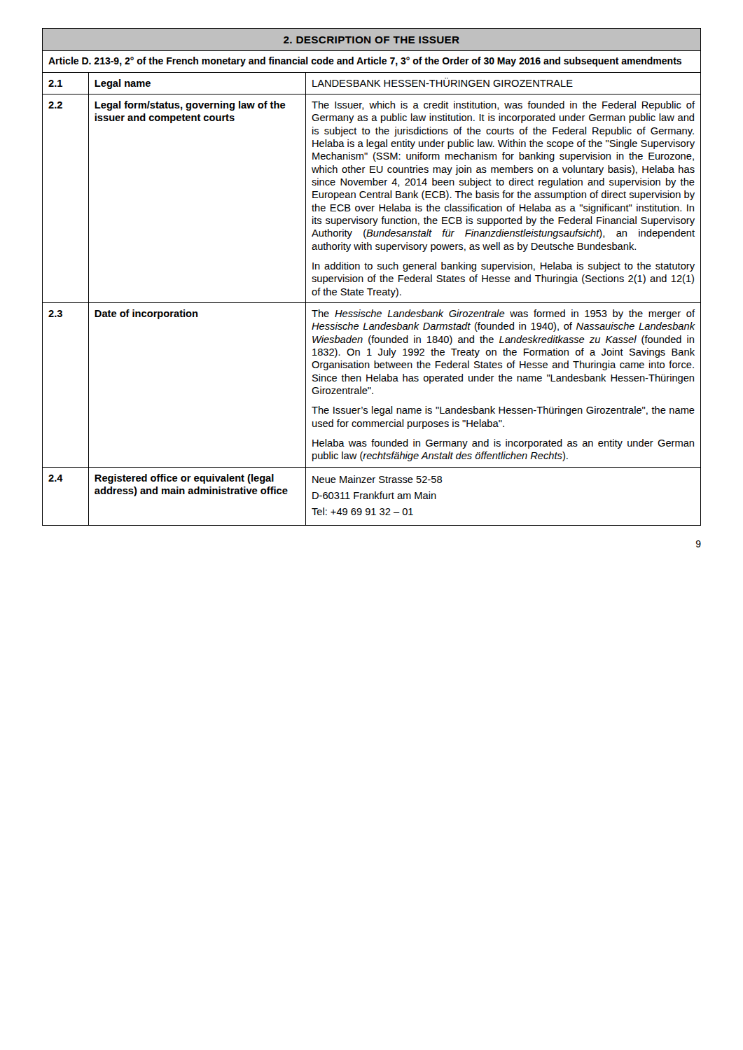| 2. DESCRIPTION OF THE ISSUER |
| Article D. 213-9, 2° of the French monetary and financial code and Article 7, 3° of the Order of 30 May 2016 and subsequent amendments |
| 2.1 | Legal name | LANDESBANK HESSEN-THÜRINGEN GIROZENTRALE |
| 2.2 | Legal form/status, governing law of the issuer and competent courts | The Issuer, which is a credit institution, was founded in the Federal Republic of Germany as a public law institution. It is incorporated under German public law and is subject to the jurisdictions of the courts of the Federal Republic of Germany. Helaba is a legal entity under public law. Within the scope of the "Single Supervisory Mechanism" (SSM: uniform mechanism for banking supervision in the Eurozone, which other EU countries may join as members on a voluntary basis), Helaba has since November 4, 2014 been subject to direct regulation and supervision by the European Central Bank (ECB). The basis for the assumption of direct supervision by the ECB over Helaba is the classification of Helaba as a "significant" institution. In its supervisory function, the ECB is supported by the Federal Financial Supervisory Authority ( Bundesanstalt für Finanzdienstleistungsaufsicht ), an independent authority with supervisory powers, as well as by Deutsche Bundesbank. In addition to such general banking supervision, Helaba is subject to the statutory supervision of the Federal States of Hesse and Thuringia (Sections 2(1) and 12(1) of the State Treaty). |
| 2.3 | Date of incorporation | The Hessische Landesbank Girozentrale was formed in 1953 by the merger of Hessische Landesbank Darmstadt (founded in 1940), of Nassauische Landesbank Wiesbaden (founded in 1840) and the Landeskreditkasse zu Kassel (founded in 1832). On 1 July 1992 the Treaty on the Formation of a Joint Savings Bank Organisation between the Federal States of Hesse and Thuringia came into force. Since then Helaba has operated under the name "Landesbank Hessen-Thüringen Girozentrale". The Issuer’s legal name is "Landesbank Hessen-Thüringen Girozentrale", the name used for commercial purposes is "Helaba". Helaba was founded in Germany and is incorporated as an entity under German public law ( rechtsfähige Anstalt des öffentlichen Rechts ). |
| 2.4 | Registered office or equivalent (legal address) and main administrative office | Neue Mainzer Strasse 52-58 D-60311 Frankfurt am Main Tel: +49 69 91 32 – 01 |
9